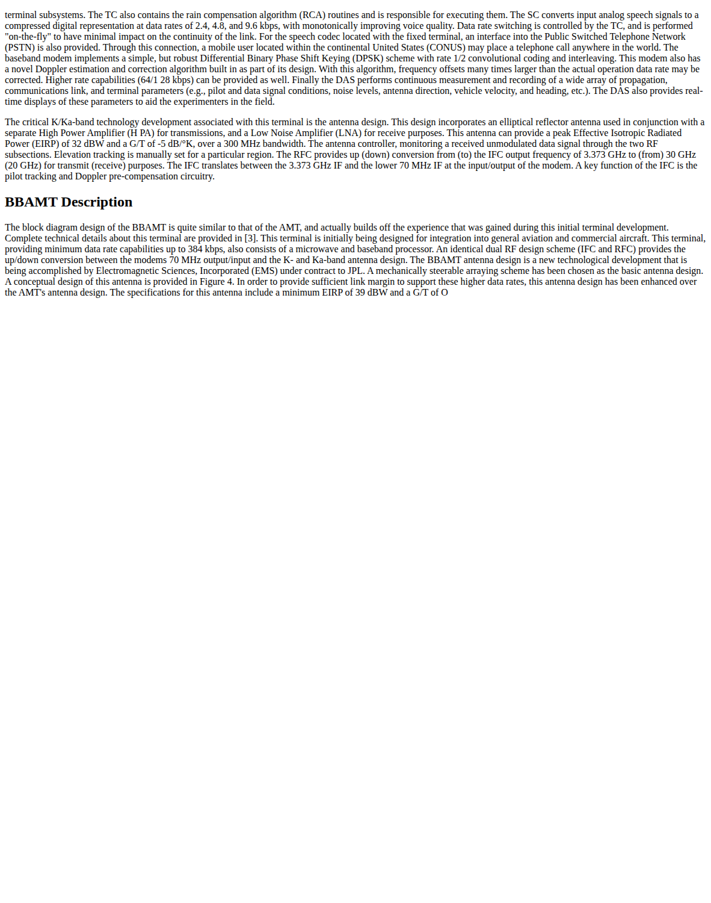terminal subsystems. The TC also contains the rain compensation algorithm (RCA) routines and is responsible for executing them. The SC converts input analog speech signals to a compressed digital representation at data rates of 2.4, 4.8, and 9.6 kbps, with monotonically improving voice quality. Data rate switching is controlled by the TC, and is performed "on-the-fly" to have minimal impact on the continuity of the link. For the speech codec located with the fixed terminal, an interface into the Public Switched Telephone Network (PSTN) is also provided. Through this connection, a mobile user located within the continental United States (CONUS) may place a telephone call anywhere in the world. The baseband modem implements a simple, but robust Differential Binary Phase Shift Keying (DPSK) scheme with rate 1/2 convolutional coding and interleaving. This modem also has a novel Doppler estimation and correction algorithm built in as part of its design. With this algorithm, frequency offsets many times larger than the actual operation data rate may be corrected. Higher rate capabilities (64/1 28 kbps) can be provided as well. Finally the DAS performs continuous measurement and recording of a wide array of propagation, communications link, and terminal parameters (e.g., pilot and data signal conditions, noise levels, antenna direction, vehicle velocity, and heading, etc.). The DAS also provides real-time displays of these parameters to aid the experimenters in the field.
The critical K/Ka-band technology development associated with this terminal is the antenna design. This design incorporates an elliptical reflector antenna used in conjunction with a separate High Power Amplifier (H PA) for transmissions, and a Low Noise Amplifier (LNA) for receive purposes. This antenna can provide a peak Effective Isotropic Radiated Power (EIRP) of 32 dBW and a G/T of -5 dB/°K, over a 300 MHz bandwidth. The antenna controller, monitoring a received unmodulated data signal through the two RF subsections. Elevation tracking is manually set for a particular region. The RFC provides up (down) conversion from (to) the IFC output frequency of 3.373 GHz to (from) 30 GHz (20 GHz) for transmit (receive) purposes. The IFC translates between the 3.373 GHz IF and the lower 70 MHz IF at the input/output of the modem. A key function of the IFC is the pilot tracking and Doppler pre-compensation circuitry.
BBAMT Description
The block diagram design of the BBAMT is quite similar to that of the AMT, and actually builds off the experience that was gained during this initial terminal development. Complete technical details about this terminal are provided in [3]. This terminal is initially being designed for integration into general aviation and commercial aircraft. This terminal, providing minimum data rate capabilities up to 384 kbps, also consists of a microwave and baseband processor. An identical dual RF design scheme (IFC and RFC) provides the up/down conversion between the modems 70 MHz output/input and the K- and Ka-band antenna design. The BBAMT antenna design is a new technological development that is being accomplished by Electromagnetic Sciences, Incorporated (EMS) under contract to JPL. A mechanically steerable arraying scheme has been chosen as the basic antenna design. A conceptual design of this antenna is provided in Figure 4. In order to provide sufficient link margin to support these higher data rates, this antenna design has been enhanced over the AMT's antenna design. The specifications for this antenna include a minimum EIRP of 39 dBW and a G/T of O